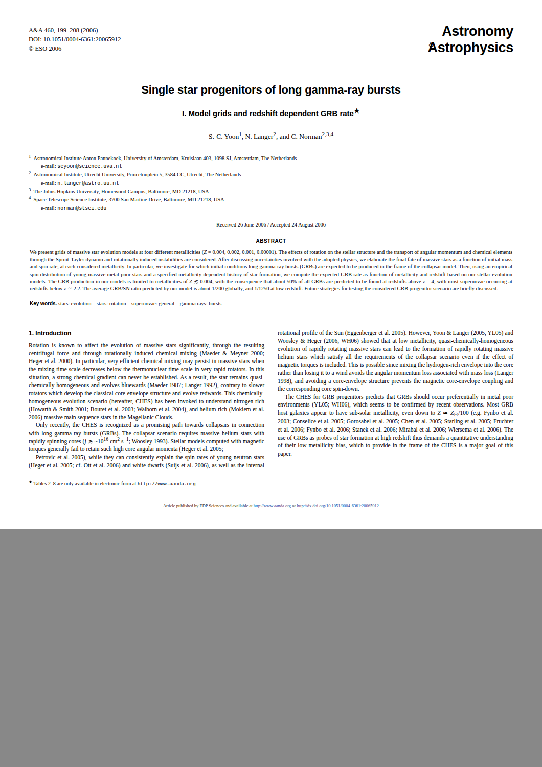A&A 460, 199–208 (2006)
DOI: 10.1051/0004-6361:20065912
© ESO 2006
Astronomy
&
Astrophysics
Single star progenitors of long gamma-ray bursts
I. Model grids and redshift dependent GRB rate★
S.-C. Yoon1, N. Langer2, and C. Norman2,3,4
1 Astronomical Institute Anton Pannekoek, University of Amsterdam, Kruislaan 403, 1098 SJ, Amsterdam, The Netherlands
e-mail: scyoon@science.uva.nl
2 Astronomical Institute, Utrecht University, Princetonplein 5, 3584 CC, Utrecht, The Netherlands
e-mail: n.langer@astro.uu.nl
3 The Johns Hopkins University, Homewood Campus, Baltimore, MD 21218, USA
4 Space Telescope Science Institute, 3700 San Martine Drive, Baltimore, MD 21218, USA
e-mail: norman@stsci.edu
Received 26 June 2006 / Accepted 24 August 2006
ABSTRACT
We present grids of massive star evolution models at four different metallicities (Z = 0.004, 0.002, 0.001, 0.00001). The effects of rotation on the stellar structure and the transport of angular momentum and chemical elements through the Spruit-Tayler dynamo and rotationally induced instabilities are considered. After discussing uncertainties involved with the adopted physics, we elaborate the final fate of massive stars as a function of initial mass and spin rate, at each considered metallicity. In particular, we investigate for which initial conditions long gamma-ray bursts (GRBs) are expected to be produced in the frame of the collapsar model. Then, using an empirical spin distribution of young massive metal-poor stars and a specified metallicity-dependent history of star-formation, we compute the expected GRB rate as function of metallicity and redshift based on our stellar evolution models. The GRB production in our models is limited to metallicities of Z ≲ 0.004, with the consequence that about 50% of all GRBs are predicted to be found at redshifts above z = 4, with most supernovae occurring at redshifts below z ≃ 2.2. The average GRB/SN ratio predicted by our model is about 1/200 globally, and 1/1250 at low redshift. Future strategies for testing the considered GRB progenitor scenario are briefly discussed.
Key words. stars: evolution – stars: rotation – supernovae: general – gamma rays: bursts
1. Introduction
Rotation is known to affect the evolution of massive stars significantly, through the resulting centrifugal force and through rotationally induced chemical mixing (Maeder & Meynet 2000; Heger et al. 2000). In particular, very efficient chemical mixing may persist in massive stars when the mixing time scale decreases below the thermonuclear time scale in very rapid rotators. In this situation, a strong chemical gradient can never be established. As a result, the star remains quasi-chemically homogeneous and evolves bluewards (Maeder 1987; Langer 1992), contrary to slower rotators which develop the classical core-envelope structure and evolve redwards. This chemically-homogeneous evolution scenario (hereafter, CHES) has been invoked to understand nitrogen-rich (Howarth & Smith 2001; Bouret et al. 2003; Walborn et al. 2004), and helium-rich (Mokiem et al. 2006) massive main sequence stars in the Magellanic Clouds.
Only recently, the CHES is recognized as a promising path towards collapsars in connection with long gamma-ray bursts (GRBs). The collapsar scenario requires massive helium stars with rapidly spinning cores (j ≳ ~1016 cm2 s−1; Woosley 1993). Stellar models computed with magnetic torques generally fail to retain such high core angular momenta (Heger et al. 2005;
Petrovic et al. 2005), while they can consistently explain the spin rates of young neutron stars (Heger et al. 2005; cf. Ott et al. 2006) and white dwarfs (Suijs et al. 2006), as well as the internal rotational profile of the Sun (Eggenberger et al. 2005). However, Yoon & Langer (2005, YL05) and Woosley & Heger (2006, WH06) showed that at low metallicity, quasi-chemically-homogeneous evolution of rapidly rotating massive stars can lead to the formation of rapidly rotating massive helium stars which satisfy all the requirements of the collapsar scenario even if the effect of magnetic torques is included. This is possible since mixing the hydrogen-rich envelope into the core rather than losing it to a wind avoids the angular momentum loss associated with mass loss (Langer 1998), and avoiding a core-envelope structure prevents the magnetic core-envelope coupling and the corresponding core spin-down.
The CHES for GRB progenitors predicts that GRBs should occur preferentially in metal poor environments (YL05; WH06), which seems to be confirmed by recent observations. Most GRB host galaxies appear to have sub-solar metallicity, even down to Z ≃ Z☉/100 (e.g. Fynbo et al. 2003; Conselice et al. 2005; Gorosabel et al. 2005; Chen et al. 2005; Starling et al. 2005; Fruchter et al. 2006; Fynbo et al. 2006; Stanek et al. 2006; Mirabal et al. 2006; Wiersema et al. 2006). The use of GRBs as probes of star formation at high redshift thus demands a quantitative understanding of their low-metallicity bias, which to provide in the frame of the CHES is a major goal of this paper.
★ Tables 2–8 are only available in electronic form at http://www.aanda.org
Article published by EDP Sciences and available at http://www.aanda.org or http://dx.doi.org/10.1051/0004-6361:20065912